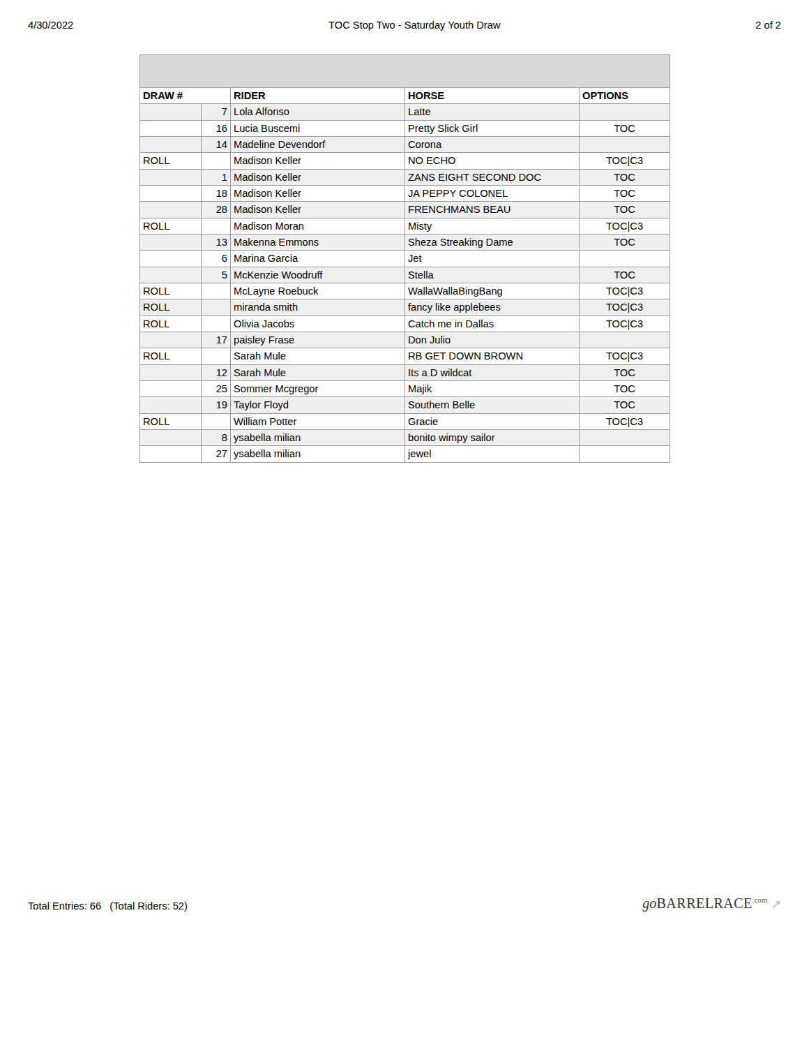4/30/2022
TOC Stop Two - Saturday Youth Draw
2 of 2
| DRAW # | RIDER | HORSE | OPTIONS |
| | 7 | Lola Alfonso | Latte | |
| | 16 | Lucia Buscemi | Pretty Slick Girl | TOC |
| | 14 | Madeline Devendorf | Corona | |
| ROLL | | Madison Keller | NO ECHO | TOC/C3 |
| | 1 | Madison Keller | ZANS EIGHT SECOND DOC | TOC |
| | 18 | Madison Keller | JA PEPPY COLONEL | TOC |
| | 28 | Madison Keller | FRENCHMANS BEAU | TOC |
| ROLL | | Madison Moran | Misty | TOC/C3 |
| | 13 | Makenna Emmons | Sheza Streaking Dame | TOC |
| | 6 | Marina Garcia | Jet | |
| | 5 | McKenzie Woodruff | Stella | TOC |
| ROLL | | McLayne Roebuck | WallaWallaBingBang | TOC/C3 |
| ROLL | | miranda smith | fancy like applebees | TOC/C3 |
| ROLL | | Olivia Jacobs | Catch me in Dallas | TOC/C3 |
| | 17 | paisley Frase | Don Julio | |
| ROLL | | Sarah Mule | RB GET DOWN BROWN | TOC/C3 |
| | 12 | Sarah Mule | Its a D wildcat | TOC |
| | 25 | Sommer Mcgregor | Majik | TOC |
| | 19 | Taylor Floyd | Southern Belle | TOC |
| ROLL | | William Potter | Gracie | TOC/C3 |
| | 8 | ysabella milian | bonito wimpy sailor | |
| | 27 | ysabella milian | jewel | |
Total Entries: 66 (Total Riders: 52)
go BARREL RACE.com ↗